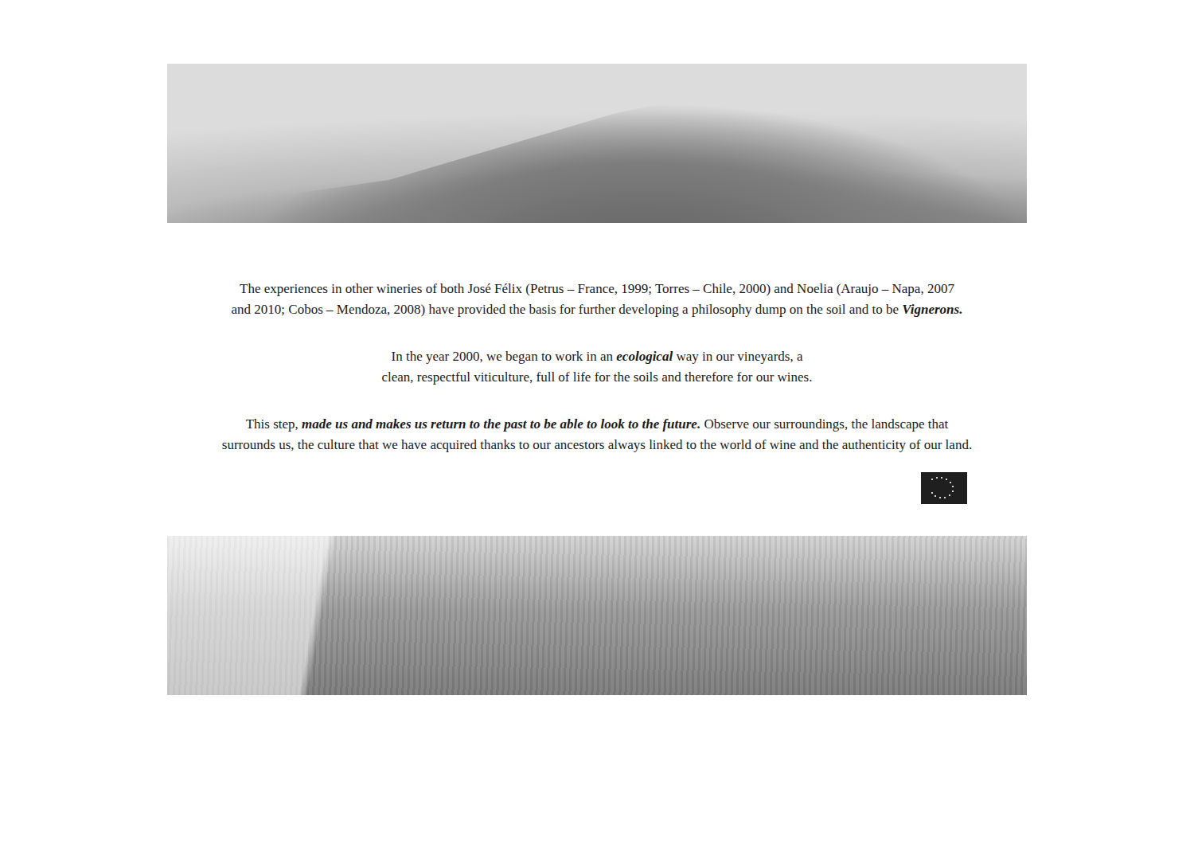The experiences in other wineries of both José Félix (Petrus – France, 1999; Torres – Chile, 2000) and Noelia (Araujo – Napa, 2007 and 2010; Cobos – Mendoza, 2008) have provided the basis for further developing a philosophy dump on the soil and to be Vignerons.
In the year 2000, we began to work in an ecological way in our vineyards, a clean, respectful viticulture, full of life for the soils and therefore for our wines.
This step, made us and makes us return to the past to be able to look to the future. Observe our surroundings, the landscape that surrounds us, the culture that we have acquired thanks to our ancestors always linked to the world of wine and the authenticity of our land.